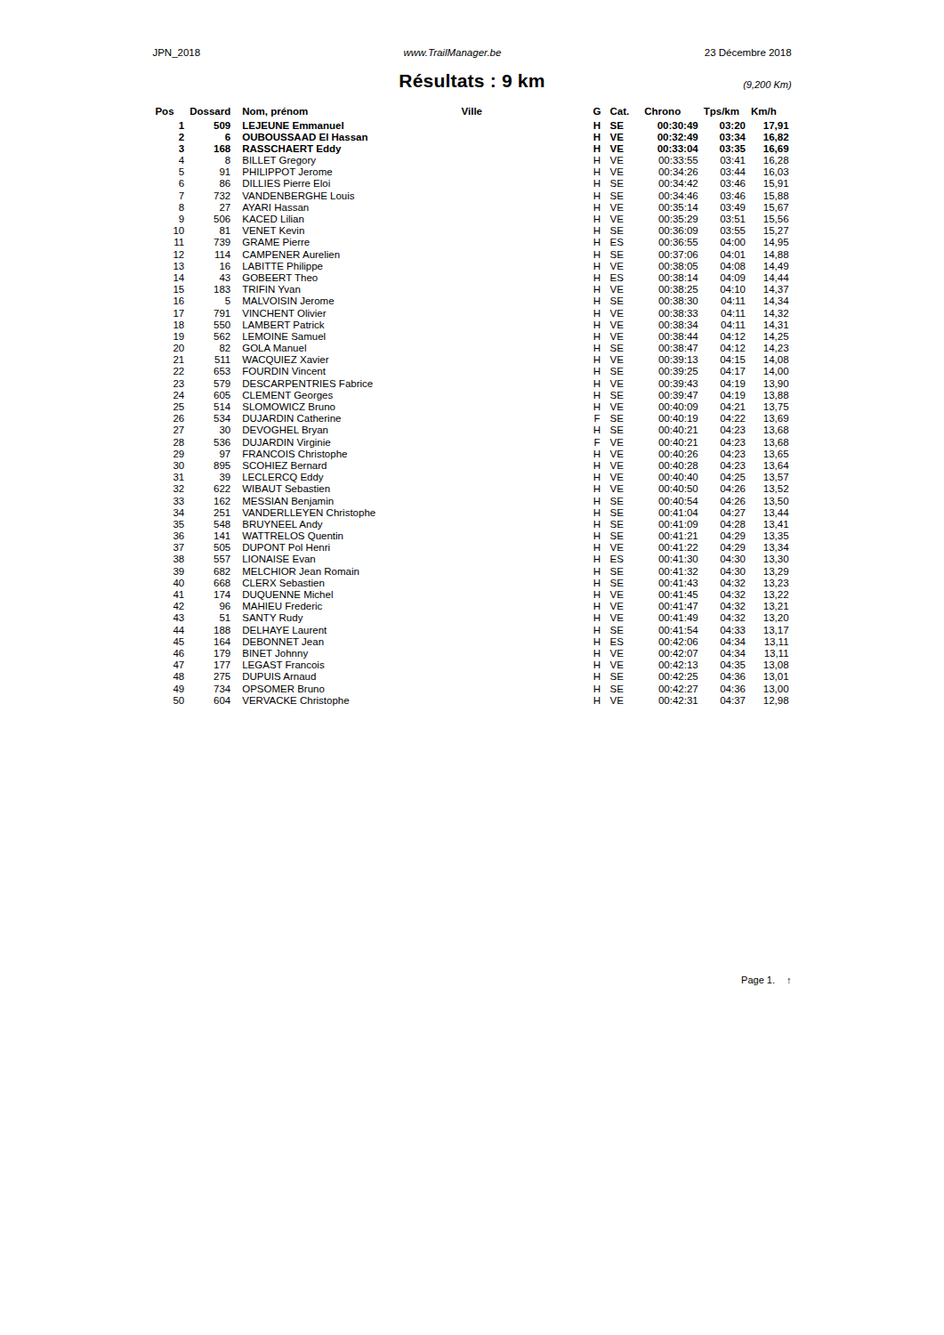JPN_2018
www.TrailManager.be
23 Décembre 2018
Résultats : 9 km
(9,200 Km)
| Pos | Dossard | Nom, prénom | Ville | G | Cat. | Chrono | Tps/km | Km/h |
| --- | --- | --- | --- | --- | --- | --- | --- | --- |
| 1 | 509 | LEJEUNE Emmanuel | | H | SE | 00:30:49 | 03:20 | 17,91 |
| 2 | 6 | OUBOUSSAAD El Hassan | | H | VE | 00:32:49 | 03:34 | 16,82 |
| 3 | 168 | RASSCHAERT Eddy | | H | VE | 00:33:04 | 03:35 | 16,69 |
| 4 | 8 | BILLET Gregory | | H | VE | 00:33:55 | 03:41 | 16,28 |
| 5 | 91 | PHILIPPOT Jerome | | H | VE | 00:34:26 | 03:44 | 16,03 |
| 6 | 86 | DILLIES Pierre Eloi | | H | SE | 00:34:42 | 03:46 | 15,91 |
| 7 | 732 | VANDENBERGHE Louis | | H | SE | 00:34:46 | 03:46 | 15,88 |
| 8 | 27 | AYARI Hassan | | H | VE | 00:35:14 | 03:49 | 15,67 |
| 9 | 506 | KACED Lilian | | H | VE | 00:35:29 | 03:51 | 15,56 |
| 10 | 81 | VENET Kevin | | H | SE | 00:36:09 | 03:55 | 15,27 |
| 11 | 739 | GRAME Pierre | | H | ES | 00:36:55 | 04:00 | 14,95 |
| 12 | 114 | CAMPENER Aurelien | | H | SE | 00:37:06 | 04:01 | 14,88 |
| 13 | 16 | LABITTE Philippe | | H | VE | 00:38:05 | 04:08 | 14,49 |
| 14 | 43 | GOBEERT Theo | | H | ES | 00:38:14 | 04:09 | 14,44 |
| 15 | 183 | TRIFIN Yvan | | H | VE | 00:38:25 | 04:10 | 14,37 |
| 16 | 5 | MALVOISIN Jerome | | H | SE | 00:38:30 | 04:11 | 14,34 |
| 17 | 791 | VINCHENT Olivier | | H | VE | 00:38:33 | 04:11 | 14,32 |
| 18 | 550 | LAMBERT Patrick | | H | VE | 00:38:34 | 04:11 | 14,31 |
| 19 | 562 | LEMOINE Samuel | | H | VE | 00:38:44 | 04:12 | 14,25 |
| 20 | 82 | GOLA Manuel | | H | SE | 00:38:47 | 04:12 | 14,23 |
| 21 | 511 | WACQUIEZ Xavier | | H | VE | 00:39:13 | 04:15 | 14,08 |
| 22 | 653 | FOURDIN Vincent | | H | SE | 00:39:25 | 04:17 | 14,00 |
| 23 | 579 | DESCARPENTRIES Fabrice | | H | VE | 00:39:43 | 04:19 | 13,90 |
| 24 | 605 | CLEMENT Georges | | H | SE | 00:39:47 | 04:19 | 13,88 |
| 25 | 514 | SLOMOWICZ Bruno | | H | VE | 00:40:09 | 04:21 | 13,75 |
| 26 | 534 | DUJARDIN Catherine | | F | SE | 00:40:19 | 04:22 | 13,69 |
| 27 | 30 | DEVOGHEL Bryan | | H | SE | 00:40:21 | 04:23 | 13,68 |
| 28 | 536 | DUJARDIN Virginie | | F | VE | 00:40:21 | 04:23 | 13,68 |
| 29 | 97 | FRANCOIS Christophe | | H | VE | 00:40:26 | 04:23 | 13,65 |
| 30 | 895 | SCOHIEZ Bernard | | H | VE | 00:40:28 | 04:23 | 13,64 |
| 31 | 39 | LECLERCQ Eddy | | H | VE | 00:40:40 | 04:25 | 13,57 |
| 32 | 622 | WIBAUT Sebastien | | H | VE | 00:40:50 | 04:26 | 13,52 |
| 33 | 162 | MESSIAN Benjamin | | H | SE | 00:40:54 | 04:26 | 13,50 |
| 34 | 251 | VANDERLLEYEN Christophe | | H | SE | 00:41:04 | 04:27 | 13,44 |
| 35 | 548 | BRUYNEEL Andy | | H | SE | 00:41:09 | 04:28 | 13,41 |
| 36 | 141 | WATTRELOS Quentin | | H | SE | 00:41:21 | 04:29 | 13,35 |
| 37 | 505 | DUPONT Pol Henri | | H | VE | 00:41:22 | 04:29 | 13,34 |
| 38 | 557 | LIONAISE Evan | | H | ES | 00:41:30 | 04:30 | 13,30 |
| 39 | 682 | MELCHIOR Jean Romain | | H | SE | 00:41:32 | 04:30 | 13,29 |
| 40 | 668 | CLERX Sebastien | | H | SE | 00:41:43 | 04:32 | 13,23 |
| 41 | 174 | DUQUENNE Michel | | H | VE | 00:41:45 | 04:32 | 13,22 |
| 42 | 96 | MAHIEU Frederic | | H | VE | 00:41:47 | 04:32 | 13,21 |
| 43 | 51 | SANTY Rudy | | H | VE | 00:41:49 | 04:32 | 13,20 |
| 44 | 188 | DELHAYE Laurent | | H | SE | 00:41:54 | 04:33 | 13,17 |
| 45 | 164 | DEBONNET Jean | | H | ES | 00:42:06 | 04:34 | 13,11 |
| 46 | 179 | BINET Johnny | | H | VE | 00:42:07 | 04:34 | 13,11 |
| 47 | 177 | LEGAST Francois | | H | VE | 00:42:13 | 04:35 | 13,08 |
| 48 | 275 | DUPUIS Arnaud | | H | SE | 00:42:25 | 04:36 | 13,01 |
| 49 | 734 | OPSOMER Bruno | | H | SE | 00:42:27 | 04:36 | 13,00 |
| 50 | 604 | VERVACKE Christophe | | H | VE | 00:42:31 | 04:37 | 12,98 |
Page 1. ↑